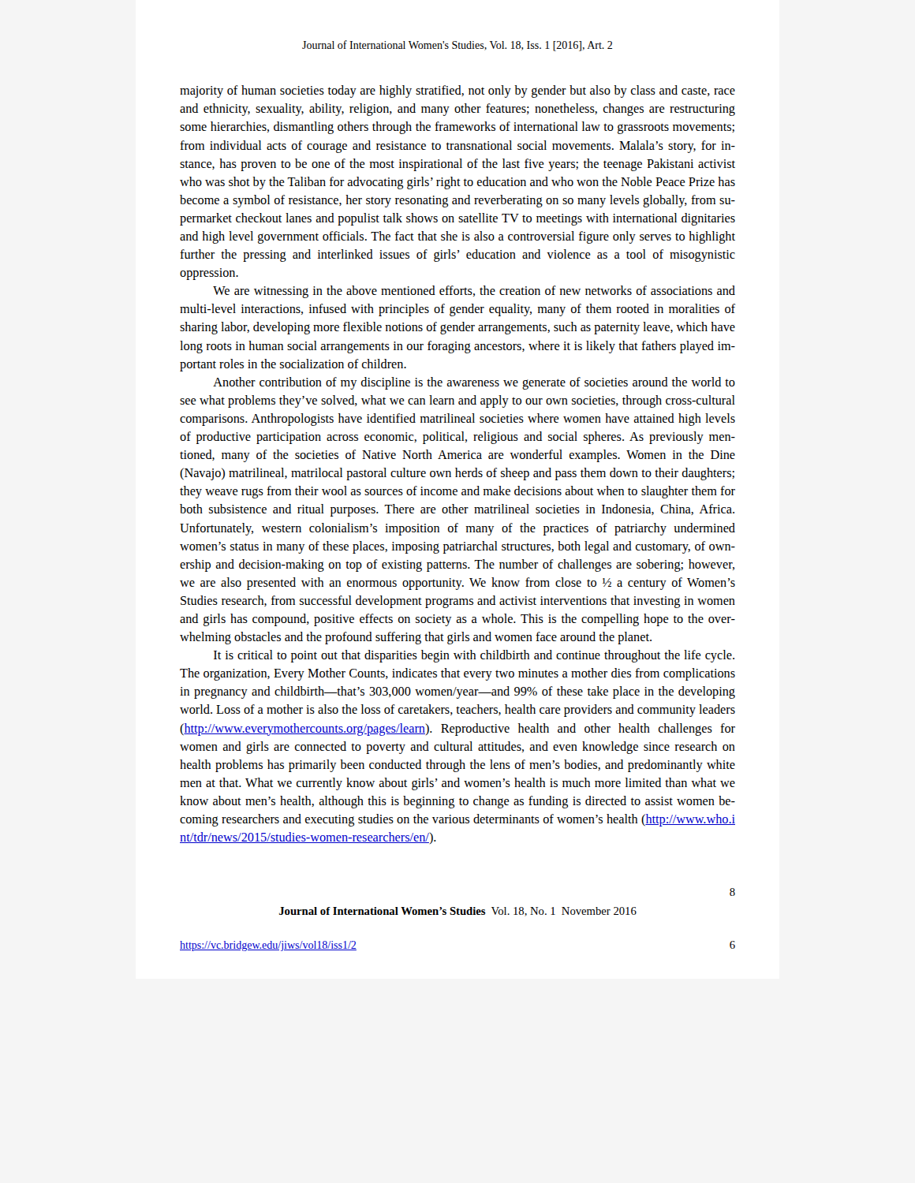Journal of International Women's Studies, Vol. 18, Iss. 1 [2016], Art. 2
majority of human societies today are highly stratified, not only by gender but also by class and caste, race and ethnicity, sexuality, ability, religion, and many other features; nonetheless, changes are restructuring some hierarchies, dismantling others through the frameworks of international law to grassroots movements; from individual acts of courage and resistance to transnational social movements. Malala’s story, for instance, has proven to be one of the most inspirational of the last five years; the teenage Pakistani activist who was shot by the Taliban for advocating girls’ right to education and who won the Noble Peace Prize has become a symbol of resistance, her story resonating and reverberating on so many levels globally, from supermarket checkout lanes and populist talk shows on satellite TV to meetings with international dignitaries and high level government officials. The fact that she is also a controversial figure only serves to highlight further the pressing and interlinked issues of girls’ education and violence as a tool of misogynistic oppression.
We are witnessing in the above mentioned efforts, the creation of new networks of associations and multi-level interactions, infused with principles of gender equality, many of them rooted in moralities of sharing labor, developing more flexible notions of gender arrangements, such as paternity leave, which have long roots in human social arrangements in our foraging ancestors, where it is likely that fathers played important roles in the socialization of children.
Another contribution of my discipline is the awareness we generate of societies around the world to see what problems they’ve solved, what we can learn and apply to our own societies, through cross-cultural comparisons. Anthropologists have identified matrilineal societies where women have attained high levels of productive participation across economic, political, religious and social spheres. As previously mentioned, many of the societies of Native North America are wonderful examples. Women in the Dine (Navajo) matrilineal, matrilocal pastoral culture own herds of sheep and pass them down to their daughters; they weave rugs from their wool as sources of income and make decisions about when to slaughter them for both subsistence and ritual purposes. There are other matrilineal societies in Indonesia, China, Africa. Unfortunately, western colonialism’s imposition of many of the practices of patriarchy undermined women’s status in many of these places, imposing patriarchal structures, both legal and customary, of ownership and decision-making on top of existing patterns. The number of challenges are sobering; however, we are also presented with an enormous opportunity. We know from close to ½ a century of Women’s Studies research, from successful development programs and activist interventions that investing in women and girls has compound, positive effects on society as a whole. This is the compelling hope to the overwhelming obstacles and the profound suffering that girls and women face around the planet.
It is critical to point out that disparities begin with childbirth and continue throughout the life cycle. The organization, Every Mother Counts, indicates that every two minutes a mother dies from complications in pregnancy and childbirth—that’s 303,000 women/year—and 99% of these take place in the developing world. Loss of a mother is also the loss of caretakers, teachers, health care providers and community leaders (http://www.everymothercounts.org/pages/learn). Reproductive health and other health challenges for women and girls are connected to poverty and cultural attitudes, and even knowledge since research on health problems has primarily been conducted through the lens of men’s bodies, and predominantly white men at that. What we currently know about girls’ and women’s health is much more limited than what we know about men’s health, although this is beginning to change as funding is directed to assist women becoming researchers and executing studies on the various determinants of women’s health (http://www.who.int/tdr/news/2015/studies-women-researchers/en/).
8
Journal of International Women’s Studies Vol. 18, No. 1 November 2016
https://vc.bridgew.edu/jiws/vol18/iss1/2 6